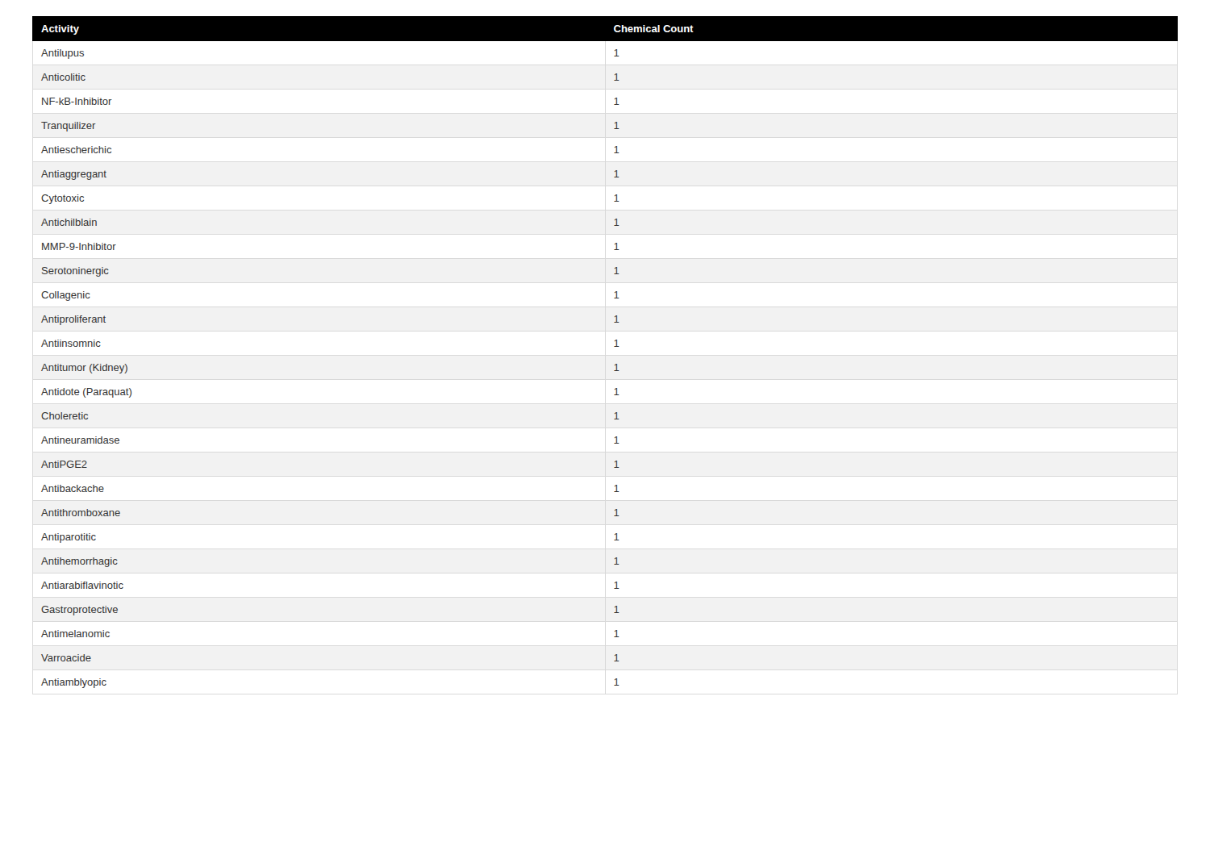| Activity | Chemical Count |
| --- | --- |
| Antilupus | 1 |
| Anticolitic | 1 |
| NF-kB-Inhibitor | 1 |
| Tranquilizer | 1 |
| Antiescherichic | 1 |
| Antiaggregant | 1 |
| Cytotoxic | 1 |
| Antichilblain | 1 |
| MMP-9-Inhibitor | 1 |
| Serotoninergic | 1 |
| Collagenic | 1 |
| Antiproliferant | 1 |
| Antiinsomnic | 1 |
| Antitumor (Kidney) | 1 |
| Antidote (Paraquat) | 1 |
| Choleretic | 1 |
| Antineuramidase | 1 |
| AntiPGE2 | 1 |
| Antibackache | 1 |
| Antithromboxane | 1 |
| Antiparotitic | 1 |
| Antihemorrhagic | 1 |
| Antiarabiflavinotic | 1 |
| Gastroprotective | 1 |
| Antimelanomic | 1 |
| Varroacide | 1 |
| Antiamblyopic | 1 |